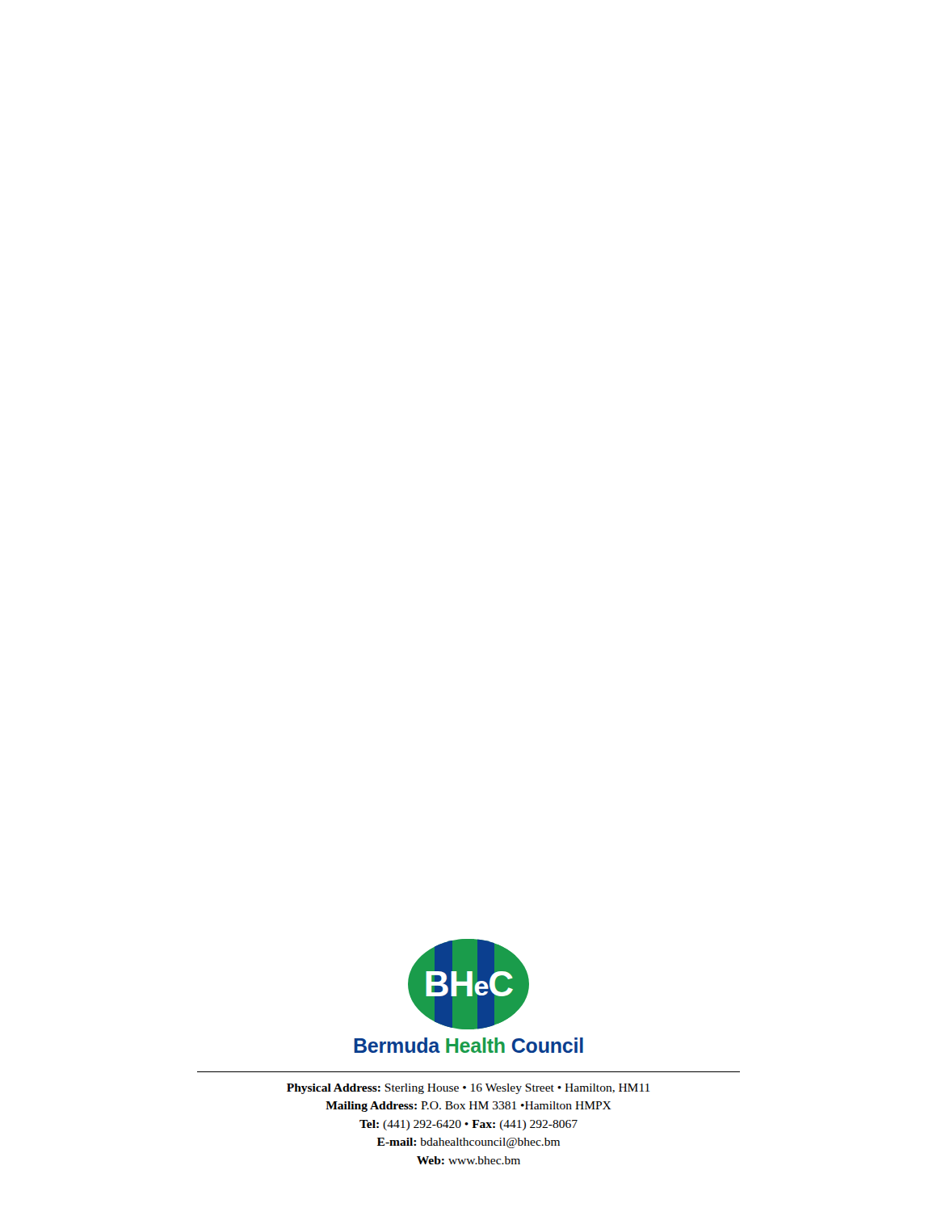BHe C
Bermuda Health Council
Physical Address: Sterling House • 16 Wesley Street • Hamilton, HM11
Mailing Address: P.O. Box HM 3381 •Hamilton HMPX
Tel: (441) 292-6420 • Fax: (441) 292-8067
E-mail: bdahealthcouncil@bhec.bm
Web: www.bhec.bm